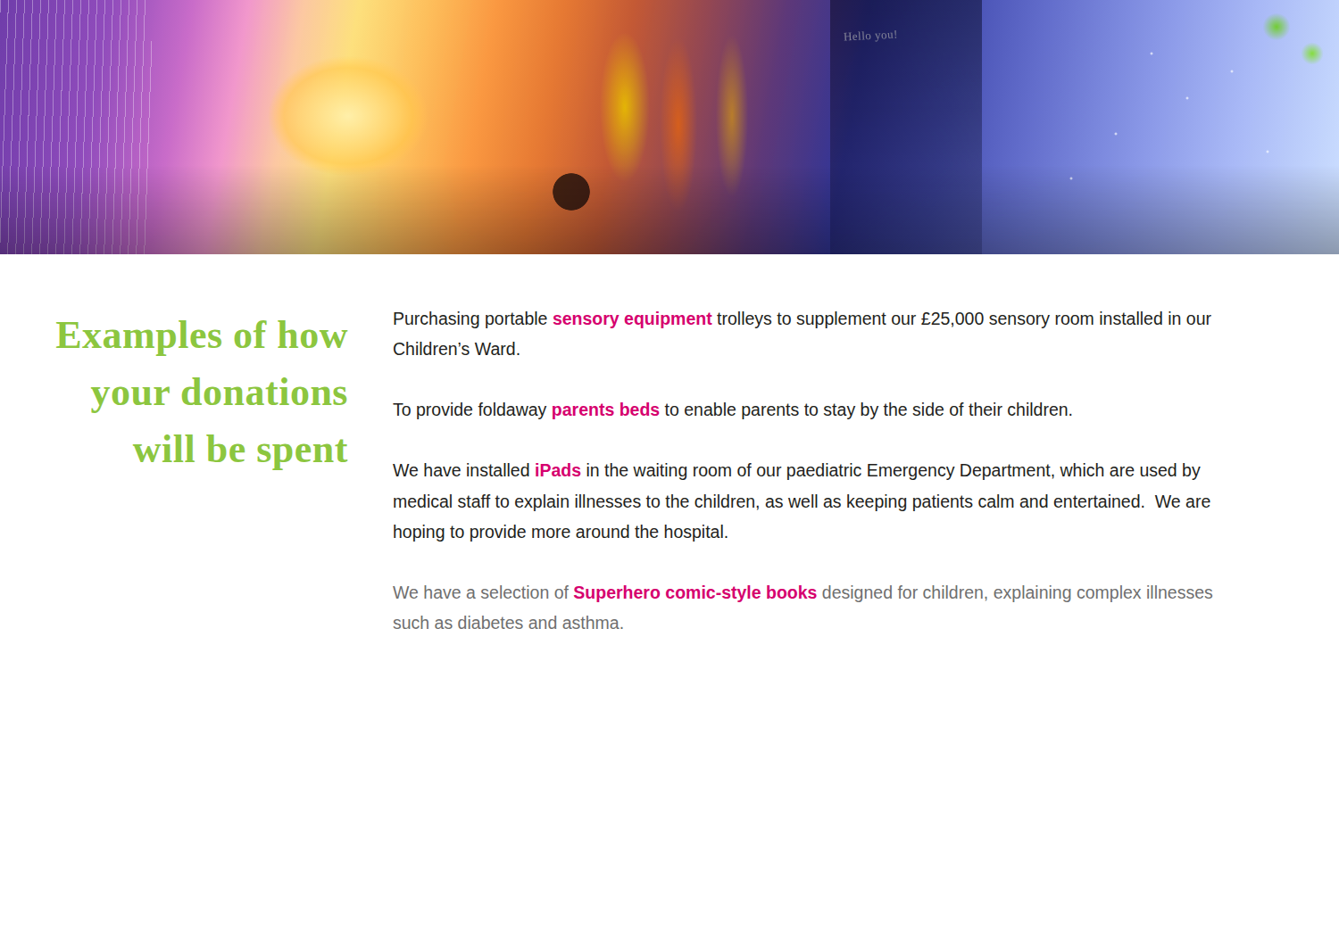Hello you!
Examples of how your donations will be spent
Purchasing portable sensory equipment trolleys to supplement our £25,000 sensory room installed in our Children’s Ward.
To provide foldaway parents beds to enable parents to stay by the side of their children.
We have installed iPads in the waiting room of our paediatric Emergency Department, which are used by medical staff to explain illnesses to the children, as well as keeping patients calm and entertained. We are hoping to provide more around the hospital.
We have a selection of Superhero comic-style books designed for children, explaining complex illnesses such as diabetes and asthma.